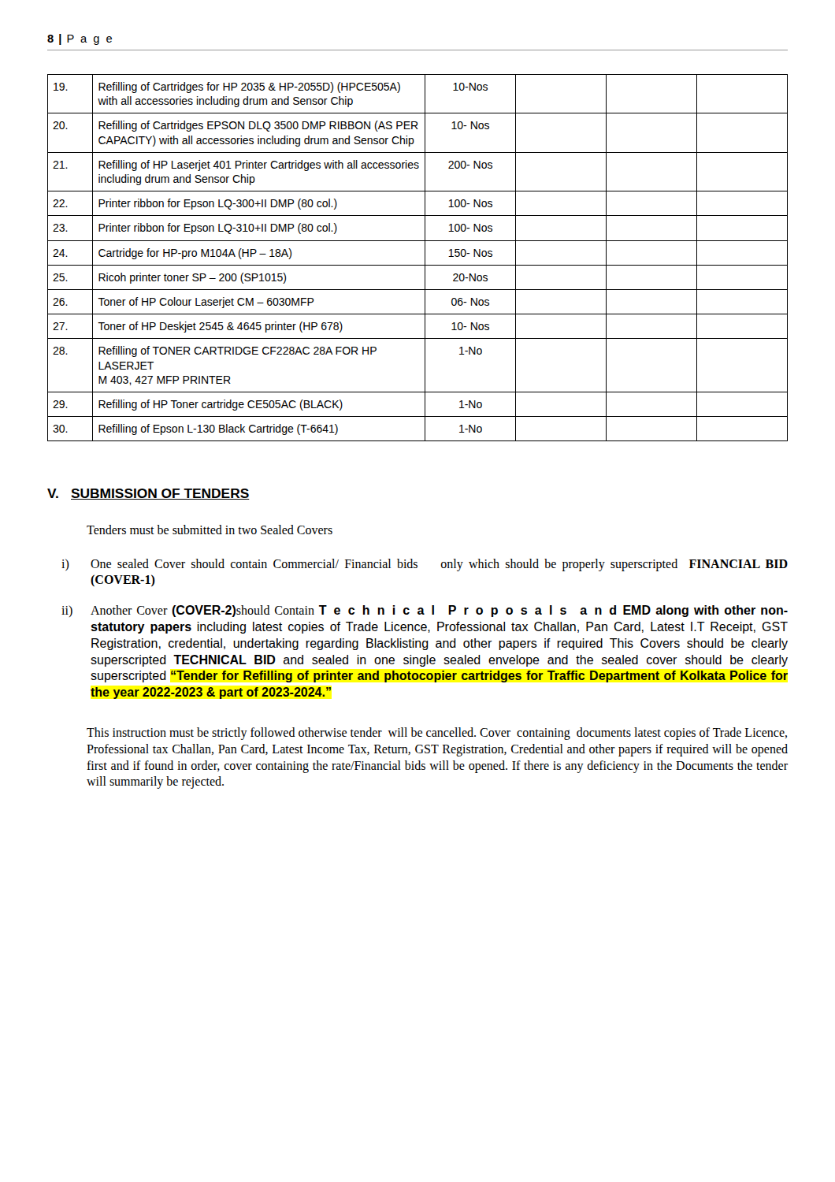8 | P a g e
| 19. | Refilling of Cartridges for HP 2035 & HP-2055D) (HPCE505A) with all accessories including drum and Sensor Chip | 10-Nos | | | |
| 20. | Refilling of Cartridges EPSON DLQ 3500 DMP RIBBON (AS PER CAPACITY) with all accessories including drum and Sensor Chip | 10- Nos | | | |
| 21. | Refilling of HP Laserjet 401 Printer Cartridges with all accessories including drum and Sensor Chip | 200- Nos | | | |
| 22. | Printer ribbon for Epson LQ-300+II DMP (80 col.) | 100- Nos | | | |
| 23. | Printer ribbon for Epson LQ-310+II DMP (80 col.) | 100- Nos | | | |
| 24. | Cartridge for HP-pro M104A (HP – 18A) | 150- Nos | | | |
| 25. | Ricoh printer toner SP – 200 (SP1015) | 20-Nos | | | |
| 26. | Toner of HP Colour Laserjet CM – 6030MFP | 06- Nos | | | |
| 27. | Toner of HP Deskjet 2545 & 4645 printer (HP 678) | 10- Nos | | | |
| 28. | Refilling of TONER CARTRIDGE CF228AC 28A FOR HP LASERJET M 403, 427 MFP PRINTER | 1-No | | | |
| 29. | Refilling of HP Toner cartridge CE505AC (BLACK) | 1-No | | | |
| 30. | Refilling of Epson L-130 Black Cartridge (T-6641) | 1-No | | | |
V. SUBMISSION OF TENDERS
Tenders must be submitted in two Sealed Covers
i) One sealed Cover should contain Commercial/ Financial bids only which should be properly superscripted FINANCIAL BID (COVER-1)
ii) Another Cover (COVER-2) should Contain T e c h n i c a l P r o p o s a l s a n d EMD along with other non-statutory papers including latest copies of Trade Licence, Professional tax Challan, Pan Card, Latest I.T Receipt, GST Registration, credential, undertaking regarding Blacklisting and other papers if required This Covers should be clearly superscripted TECHNICAL BID and sealed in one single sealed envelope and the sealed cover should be clearly superscripted “Tender for Refilling of printer and photocopier cartridges for Traffic Department of Kolkata Police for the year 2022-2023 & part of 2023-2024.”
This instruction must be strictly followed otherwise tender will be cancelled. Cover containing documents latest copies of Trade Licence, Professional tax Challan, Pan Card, Latest Income Tax, Return, GST Registration, Credential and other papers if required will be opened first and if found in order, cover containing the rate/Financial bids will be opened. If there is any deficiency in the Documents the tender will summarily be rejected.